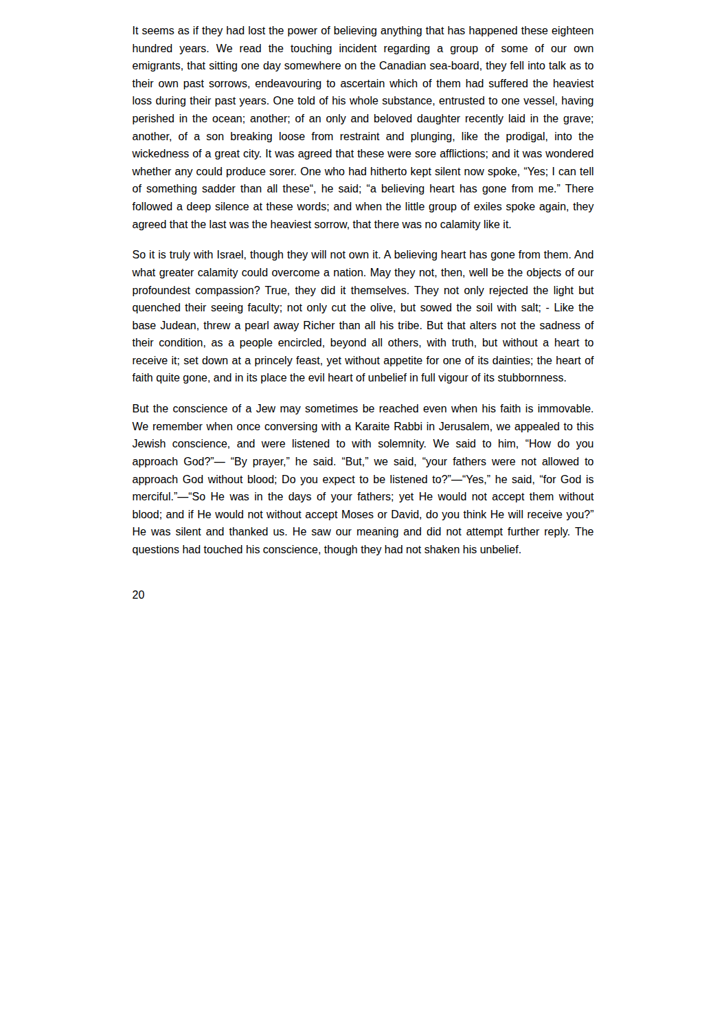It seems as if they had lost the power of believing anything that has happened these eighteen hundred years. We read the touching incident regarding a group of some of our own emigrants, that sitting one day somewhere on the Canadian sea-board, they fell into talk as to their own past sorrows, endeavouring to ascertain which of them had suffered the heaviest loss during their past years. One told of his whole substance, entrusted to one vessel, having perished in the ocean; another; of an only and beloved daughter recently laid in the grave; another, of a son breaking loose from restraint and plunging, like the prodigal, into the wickedness of a great city. It was agreed that these were sore afflictions; and it was wondered whether any could produce sorer. One who had hitherto kept silent now spoke, “Yes; I can tell of something sadder than all these“, he said; “a believing heart has gone from me.” There followed a deep silence at these words; and when the little group of exiles spoke again, they agreed that the last was the heaviest sorrow, that there was no calamity like it.
So it is truly with Israel, though they will not own it. A believing heart has gone from them. And what greater calamity could overcome a nation. May they not, then, well be the objects of our profoundest compassion? True, they did it themselves. They not only rejected the light but quenched their seeing faculty; not only cut the olive, but sowed the soil with salt; - Like the base Judean, threw a pearl away Richer than all his tribe. But that alters not the sadness of their condition, as a people encircled, beyond all others, with truth, but without a heart to receive it; set down at a princely feast, yet without appetite for one of its dainties; the heart of faith quite gone, and in its place the evil heart of unbelief in full vigour of its stubbornness.
But the conscience of a Jew may sometimes be reached even when his faith is immovable. We remember when once conversing with a Karaite Rabbi in Jerusalem, we appealed to this Jewish conscience, and were listened to with solemnity. We said to him, “How do you approach God?”— “By prayer,” he said. “But,” we said, “your fathers were not allowed to approach God without blood; Do you expect to be listened to?”—“Yes,” he said, “for God is merciful.”—“So He was in the days of your fathers; yet He would not accept them without blood; and if He would not without accept Moses or David, do you think He will receive you?” He was silent and thanked us. He saw our meaning and did not attempt further reply. The questions had touched his conscience, though they had not shaken his unbelief.
20